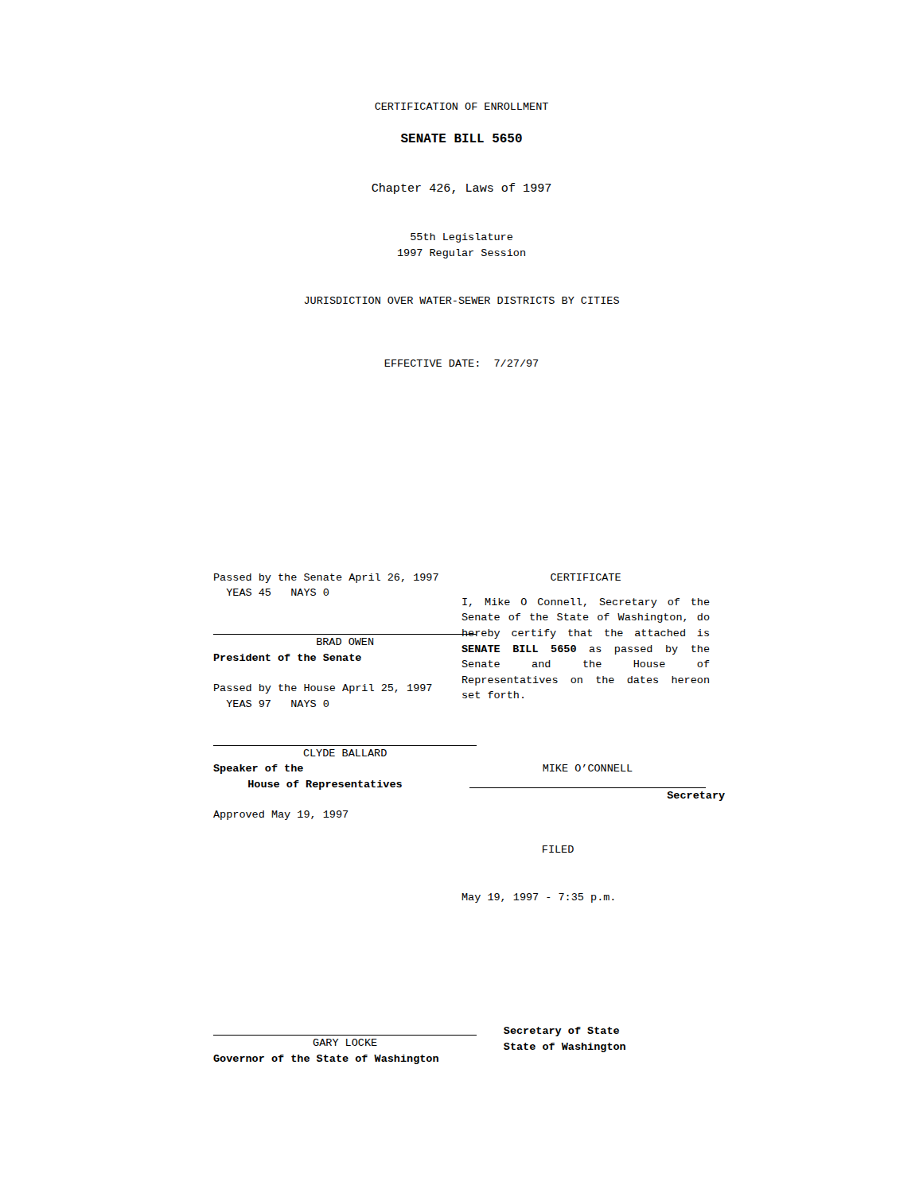CERTIFICATION OF ENROLLMENT
SENATE BILL 5650
Chapter 426, Laws of 1997
55th Legislature
1997 Regular Session
JURISDICTION OVER WATER-SEWER DISTRICTS BY CITIES
EFFECTIVE DATE: 7/27/97
| Passed by the Senate April 26, 1997 YEAS 45 NAYS 0 BRAD OWEN President of the Senate Passed by the House April 25, 1997 YEAS 97 NAYS 0 CLYDE BALLARD Speaker of the House of Representatives Approved May 19, 1997 | CERTIFICATE I, Mike O Connell, Secretary of the Senate of the State of Washington, do hereby certify that the attached is SENATE BILL 5650 as passed by the Senate and the House of Representatives on the dates hereon set forth. MIKE O’CONNELL Secretary FILED May 19, 1997 - 7:35 p.m. |
| GARY LOCKE Governor of the State of Washington | Secretary of State State of Washington |